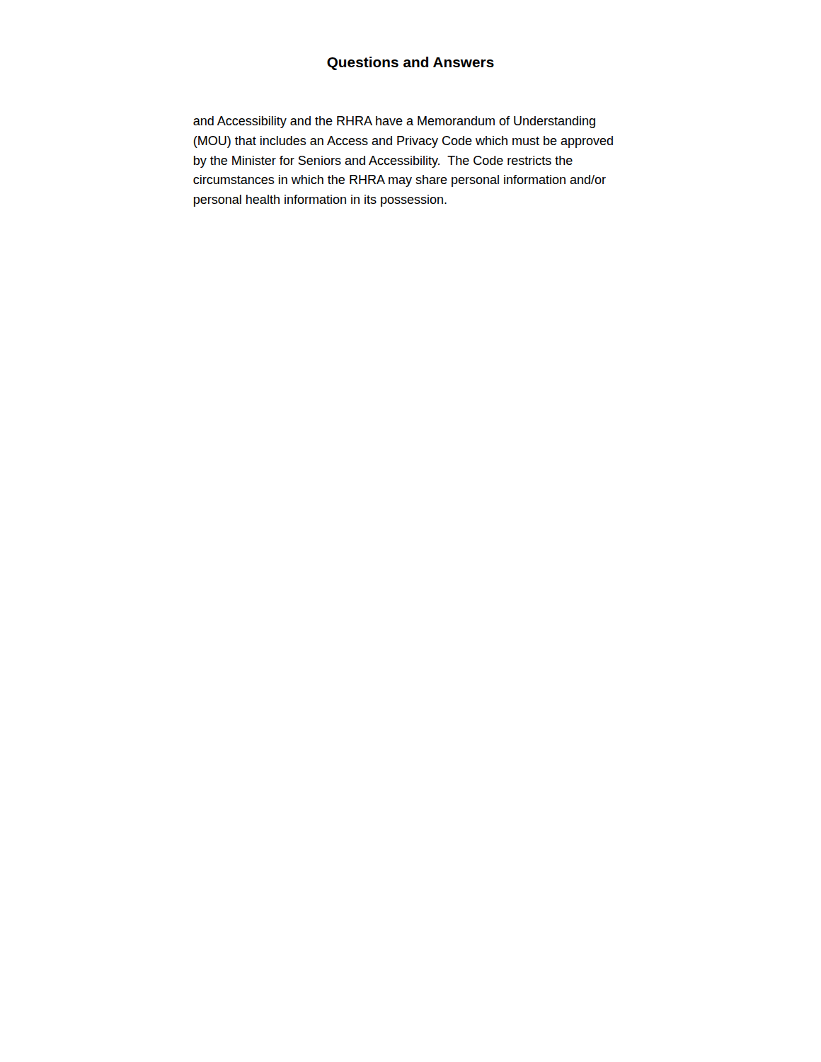Questions and Answers
and Accessibility and the RHRA have a Memorandum of Understanding (MOU) that includes an Access and Privacy Code which must be approved by the Minister for Seniors and Accessibility. The Code restricts the circumstances in which the RHRA may share personal information and/or personal health information in its possession.